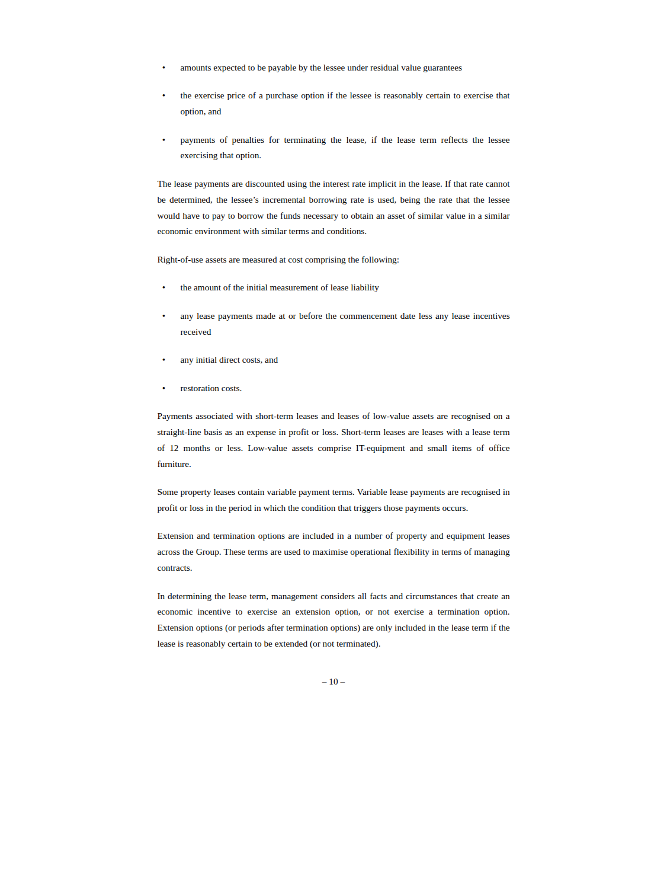amounts expected to be payable by the lessee under residual value guarantees
the exercise price of a purchase option if the lessee is reasonably certain to exercise that option, and
payments of penalties for terminating the lease, if the lease term reflects the lessee exercising that option.
The lease payments are discounted using the interest rate implicit in the lease. If that rate cannot be determined, the lessee’s incremental borrowing rate is used, being the rate that the lessee would have to pay to borrow the funds necessary to obtain an asset of similar value in a similar economic environment with similar terms and conditions.
Right-of-use assets are measured at cost comprising the following:
the amount of the initial measurement of lease liability
any lease payments made at or before the commencement date less any lease incentives received
any initial direct costs, and
restoration costs.
Payments associated with short-term leases and leases of low-value assets are recognised on a straight-line basis as an expense in profit or loss. Short-term leases are leases with a lease term of 12 months or less. Low-value assets comprise IT-equipment and small items of office furniture.
Some property leases contain variable payment terms. Variable lease payments are recognised in profit or loss in the period in which the condition that triggers those payments occurs.
Extension and termination options are included in a number of property and equipment leases across the Group. These terms are used to maximise operational flexibility in terms of managing contracts.
In determining the lease term, management considers all facts and circumstances that create an economic incentive to exercise an extension option, or not exercise a termination option. Extension options (or periods after termination options) are only included in the lease term if the lease is reasonably certain to be extended (or not terminated).
– 10 –